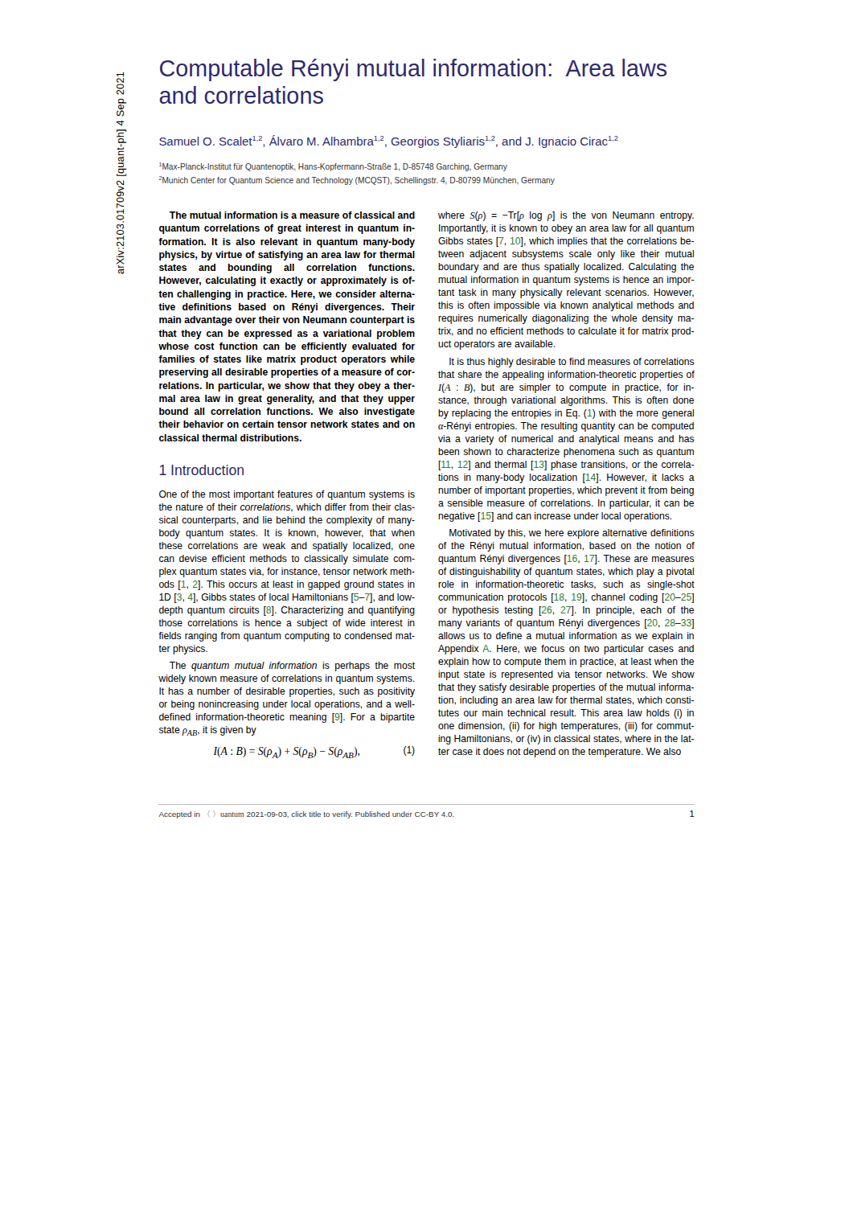arXiv:2103.01709v2 [quant-ph] 4 Sep 2021
Computable Rényi mutual information: Area laws and correlations
Samuel O. Scalet1,2, Álvaro M. Alhambra1,2, Georgios Styliaris1,2, and J. Ignacio Cirac1,2
1Max-Planck-Institut für Quantenoptik, Hans-Kopfermann-Straße 1, D-85748 Garching, Germany
2Munich Center for Quantum Science and Technology (MCQST), Schellingstr. 4, D-80799 München, Germany
The mutual information is a measure of classical and quantum correlations of great interest in quantum information. It is also relevant in quantum many-body physics, by virtue of satisfying an area law for thermal states and bounding all correlation functions. However, calculating it exactly or approximately is often challenging in practice. Here, we consider alternative definitions based on Rényi divergences. Their main advantage over their von Neumann counterpart is that they can be expressed as a variational problem whose cost function can be efficiently evaluated for families of states like matrix product operators while preserving all desirable properties of a measure of correlations. In particular, we show that they obey a thermal area law in great generality, and that they upper bound all correlation functions. We also investigate their behavior on certain tensor network states and on classical thermal distributions.
1 Introduction
One of the most important features of quantum systems is the nature of their correlations, which differ from their classical counterparts, and lie behind the complexity of many-body quantum states. It is known, however, that when these correlations are weak and spatially localized, one can devise efficient methods to classically simulate complex quantum states via, for instance, tensor network methods [1, 2]. This occurs at least in gapped ground states in 1D [3, 4], Gibbs states of local Hamiltonians [5–7], and low-depth quantum circuits [8]. Characterizing and quantifying those correlations is hence a subject of wide interest in fields ranging from quantum computing to condensed matter physics.
The quantum mutual information is perhaps the most widely known measure of correlations in quantum systems. It has a number of desirable properties, such as positivity or being nonincreasing under local operations, and a well-defined information-theoretic meaning [9]. For a bipartite state ρAB, it is given by
I(A : B) = S(ρA) + S(ρB) − S(ρAB), (1)
where S(ρ) = −Tr[ρ log ρ] is the von Neumann entropy. Importantly, it is known to obey an area law for all quantum Gibbs states [7, 10], which implies that the correlations between adjacent subsystems scale only like their mutual boundary and are thus spatially localized. Calculating the mutual information in quantum systems is hence an important task in many physically relevant scenarios. However, this is often impossible via known analytical methods and requires numerically diagonalizing the whole density matrix, and no efficient methods to calculate it for matrix product operators are available.
It is thus highly desirable to find measures of correlations that share the appealing information-theoretic properties of I(A : B), but are simpler to compute in practice, for instance, through variational algorithms. This is often done by replacing the entropies in Eq. (1) with the more general α-Rényi entropies. The resulting quantity can be computed via a variety of numerical and analytical means and has been shown to characterize phenomena such as quantum [11, 12] and thermal [13] phase transitions, or the correlations in many-body localization [14]. However, it lacks a number of important properties, which prevent it from being a sensible measure of correlations. In particular, it can be negative [15] and can increase under local operations.
Motivated by this, we here explore alternative definitions of the Rényi mutual information, based on the notion of quantum Rényi divergences [16, 17]. These are measures of distinguishability of quantum states, which play a pivotal role in information-theoretic tasks, such as single-shot communication protocols [18, 19], channel coding [20–25] or hypothesis testing [26, 27]. In principle, each of the many variants of quantum Rényi divergences [20, 28–33] allows us to define a mutual information as we explain in Appendix A. Here, we focus on two particular cases and explain how to compute them in practice, at least when the input state is represented via tensor networks. We show that they satisfy desirable properties of the mutual information, including an area law for thermal states, which constitutes our main technical result. This area law holds (i) in one dimension, (ii) for high temperatures, (iii) for commuting Hamiltonians, or (iv) in classical states, where in the latter case it does not depend on the temperature. We also
Accepted in 〈 〉uantum 2021-09-03, click title to verify. Published under CC-BY 4.0.
1